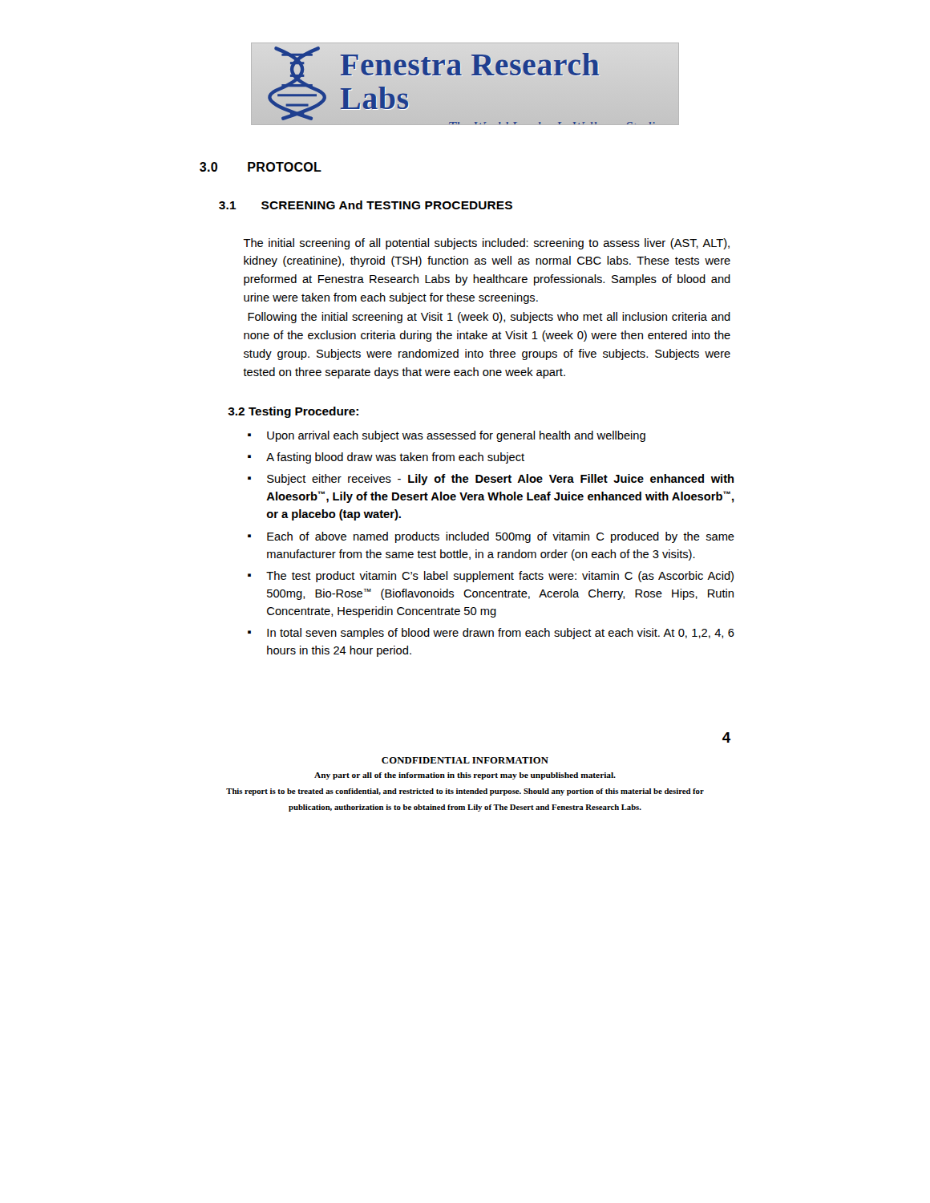Fenestra Research Labs
The World Leader In Wellness Studies
3.0 PROTOCOL
3.1 SCREENING And TESTING PROCEDURES
The initial screening of all potential subjects included: screening to assess liver (AST, ALT), kidney (creatinine), thyroid (TSH) function as well as normal CBC labs. These tests were preformed at Fenestra Research Labs by healthcare professionals. Samples of blood and urine were taken from each subject for these screenings.
Following the initial screening at Visit 1 (week 0), subjects who met all inclusion criteria and none of the exclusion criteria during the intake at Visit 1 (week 0) were then entered into the study group. Subjects were randomized into three groups of five subjects. Subjects were tested on three separate days that were each one week apart.
3.2 Testing Procedure:
Upon arrival each subject was assessed for general health and wellbeing
A fasting blood draw was taken from each subject
Subject either receives - Lily of the Desert Aloe Vera Fillet Juice enhanced with Aloesorb™, Lily of the Desert Aloe Vera Whole Leaf Juice enhanced with Aloesorb™, or a placebo (tap water).
Each of above named products included 500mg of vitamin C produced by the same manufacturer from the same test bottle, in a random order (on each of the 3 visits).
The test product vitamin C’s label supplement facts were: vitamin C (as Ascorbic Acid) 500mg, Bio-Rose™ (Bioflavonoids Concentrate, Acerola Cherry, Rose Hips, Rutin Concentrate, Hesperidin Concentrate 50 mg
In total seven samples of blood were drawn from each subject at each visit. At 0, 1,2, 4, 6 hours in this 24 hour period.
4
CONDFIDENTIAL INFORMATION
Any part or all of the information in this report may be unpublished material.
This report is to be treated as confidential, and restricted to its intended purpose. Should any portion of this material be desired for
publication, authorization is to be obtained from Lily of The Desert and Fenestra Research Labs.